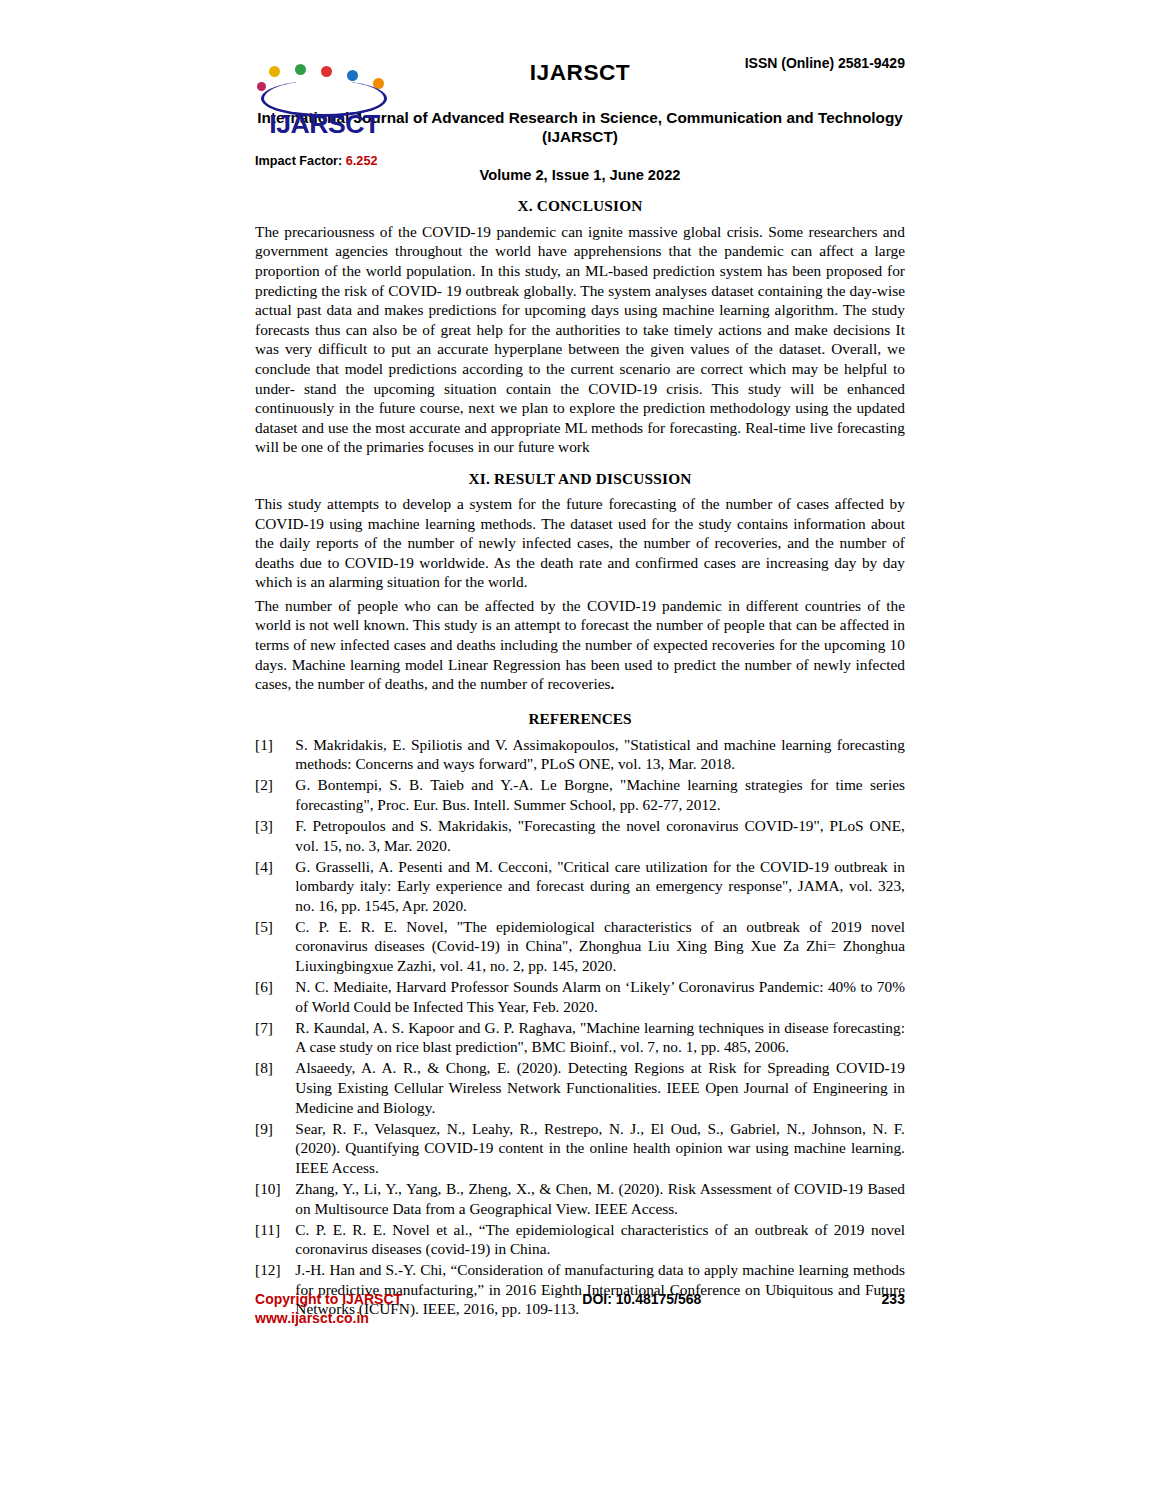ISSN (Online) 2581-9429
IJARSCT
IJARSCT
International Journal of Advanced Research in Science, Communication and Technology (IJARSCT)
Volume 2, Issue 1, June 2022
Impact Factor: 6.252
X. CONCLUSION
The precariousness of the COVID-19 pandemic can ignite massive global crisis. Some researchers and government agencies throughout the world have apprehensions that the pandemic can affect a large proportion of the world population. In this study, an ML-based prediction system has been proposed for predicting the risk of COVID- 19 outbreak globally. The system analyses dataset containing the day-wise actual past data and makes predictions for upcoming days using machine learning algorithm. The study forecasts thus can also be of great help for the authorities to take timely actions and make decisions It was very difficult to put an accurate hyperplane between the given values of the dataset. Overall, we conclude that model predictions according to the current scenario are correct which may be helpful to under- stand the upcoming situation contain the COVID-19 crisis. This study will be enhanced continuously in the future course, next we plan to explore the prediction methodology using the updated dataset and use the most accurate and appropriate ML methods for forecasting. Real-time live forecasting will be one of the primaries focuses in our future work
XI. RESULT AND DISCUSSION
This study attempts to develop a system for the future forecasting of the number of cases affected by COVID-19 using machine learning methods. The dataset used for the study contains information about the daily reports of the number of newly infected cases, the number of recoveries, and the number of deaths due to COVID-19 worldwide. As the death rate and confirmed cases are increasing day by day which is an alarming situation for the world.
The number of people who can be affected by the COVID-19 pandemic in different countries of the world is not well known. This study is an attempt to forecast the number of people that can be affected in terms of new infected cases and deaths including the number of expected recoveries for the upcoming 10 days. Machine learning model Linear Regression has been used to predict the number of newly infected cases, the number of deaths, and the number of recoveries.
REFERENCES
[1] S. Makridakis, E. Spiliotis and V. Assimakopoulos, "Statistical and machine learning forecasting methods: Concerns and ways forward", PLoS ONE, vol. 13, Mar. 2018.
[2] G. Bontempi, S. B. Taieb and Y.-A. Le Borgne, "Machine learning strategies for time series forecasting", Proc. Eur. Bus. Intell. Summer School, pp. 62-77, 2012.
[3] F. Petropoulos and S. Makridakis, "Forecasting the novel coronavirus COVID-19", PLoS ONE, vol. 15, no. 3, Mar. 2020.
[4] G. Grasselli, A. Pesenti and M. Cecconi, "Critical care utilization for the COVID-19 outbreak in lombardy italy: Early experience and forecast during an emergency response", JAMA, vol. 323, no. 16, pp. 1545, Apr. 2020.
[5] C. P. E. R. E. Novel, "The epidemiological characteristics of an outbreak of 2019 novel coronavirus diseases (Covid-19) in China", Zhonghua Liu Xing Bing Xue Za Zhi= Zhonghua Liuxingbingxue Zazhi, vol. 41, no. 2, pp. 145, 2020.
[6] N. C. Mediaite, Harvard Professor Sounds Alarm on ‘Likely’ Coronavirus Pandemic: 40% to 70% of World Could be Infected This Year, Feb. 2020.
[7] R. Kaundal, A. S. Kapoor and G. P. Raghava, "Machine learning techniques in disease forecasting: A case study on rice blast prediction", BMC Bioinf., vol. 7, no. 1, pp. 485, 2006.
[8] Alsaeedy, A. A. R., & Chong, E. (2020). Detecting Regions at Risk for Spreading COVID-19 Using Existing Cellular Wireless Network Functionalities. IEEE Open Journal of Engineering in Medicine and Biology.
[9] Sear, R. F., Velasquez, N., Leahy, R., Restrepo, N. J., El Oud, S., Gabriel, N., Johnson, N. F. (2020). Quantifying COVID-19 content in the online health opinion war using machine learning. IEEE Access.
[10] Zhang, Y., Li, Y., Yang, B., Zheng, X., & Chen, M. (2020). Risk Assessment of COVID-19 Based on Multisource Data from a Geographical View. IEEE Access.
[11] C. P. E. R. E. Novel et al., “The epidemiological characteristics of an outbreak of 2019 novel coronavirus diseases (covid-19) in China.
[12] J.-H. Han and S.-Y. Chi, “Consideration of manufacturing data to apply machine learning methods for predictive manufacturing,” in 2016 Eighth International Conference on Ubiquitous and Future Networks (ICUFN). IEEE, 2016, pp. 109-113.
Copyright to IJARSCT
DOI: 10.48175/568
233
www.ijarsct.co.in